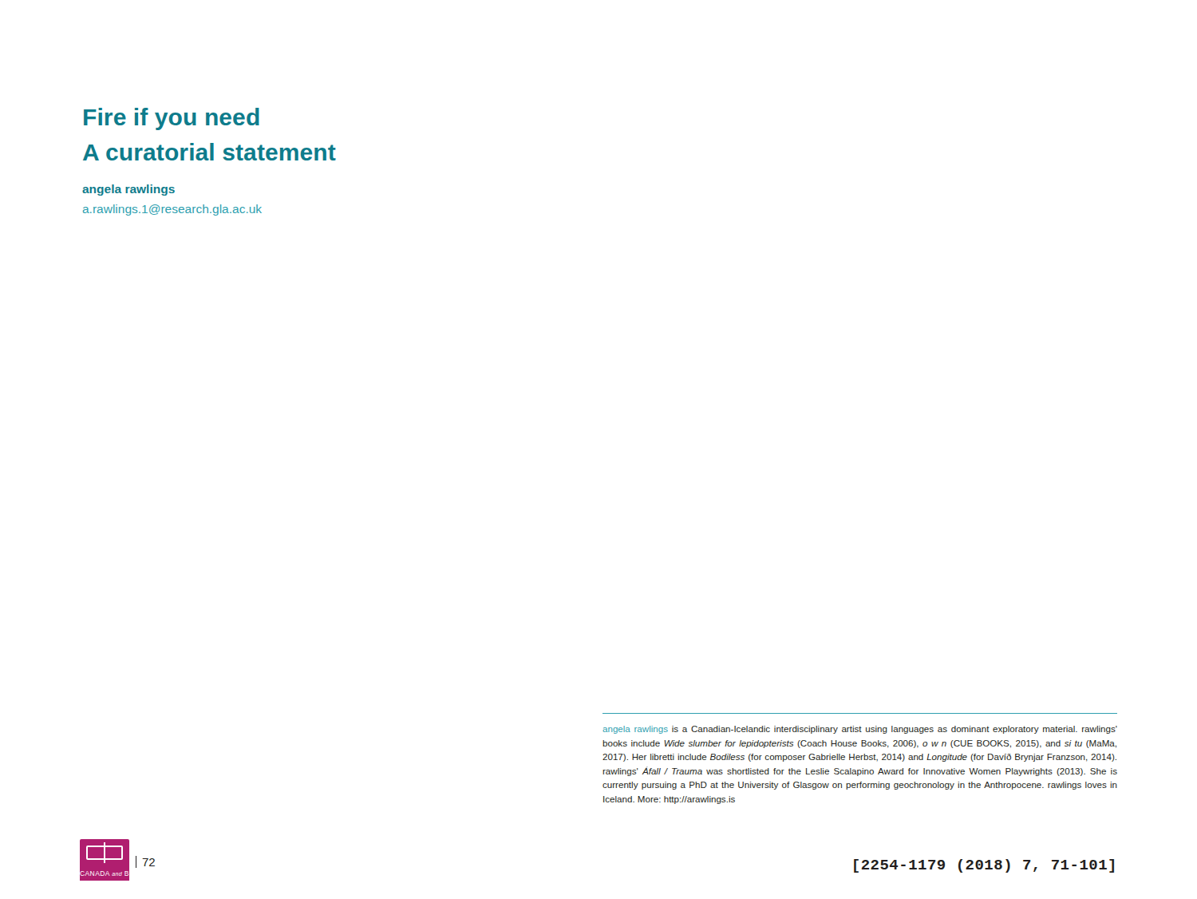Fire if you need
A curatorial statement
angela rawlings
a.rawlings.1@research.gla.ac.uk
angela rawlings is a Canadian-Icelandic interdisciplinary artist using languages as dominant exploratory material. rawlings' books include Wide slumber for lepidopterists (Coach House Books, 2006), o w n (CUE BOOKS, 2015), and si tu (MaMa, 2017). Her libretti include Bodiless (for composer Gabrielle Herbst, 2014) and Longitude (for Davíð Brynjar Franzson, 2014). rawlings' Áfall / Trauma was shortlisted for the Leslie Scalapino Award for Innovative Women Playwrights (2013). She is currently pursuing a PhD at the University of Glasgow on performing geochronology in the Anthropocene. rawlings loves in Iceland. More: http://arawlings.is
CANADA and BEYOND
72
[2254-1179 (2018) 7, 71-101]